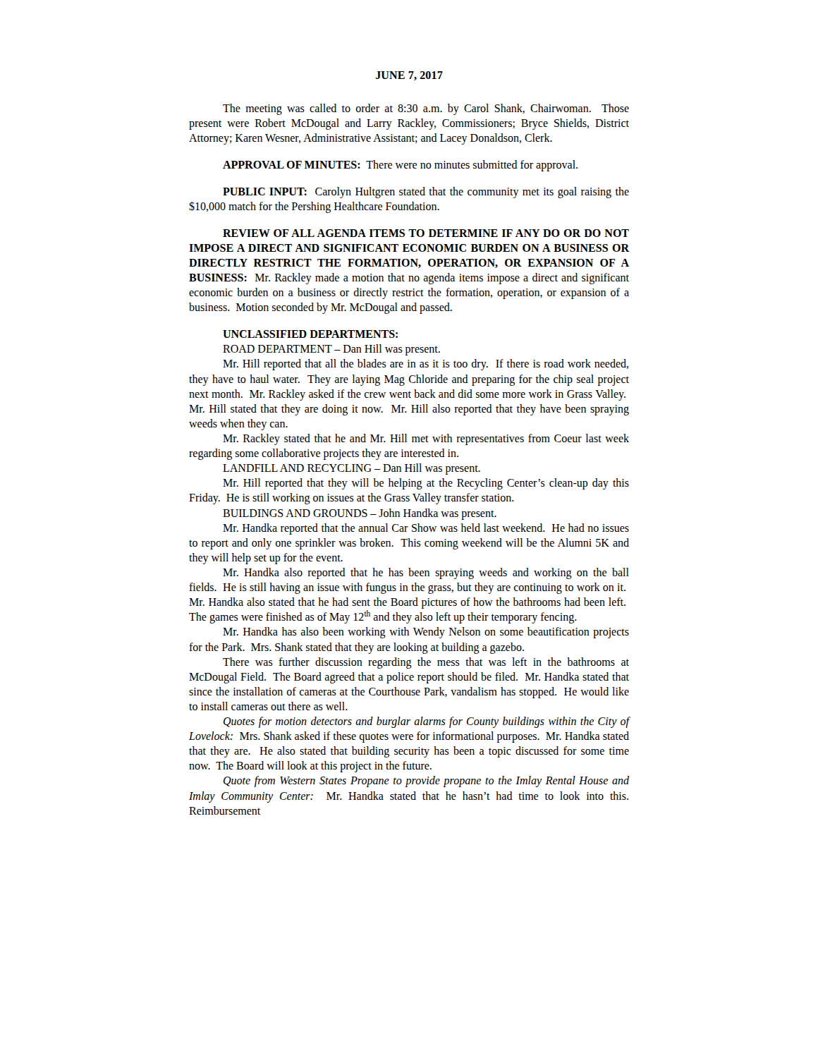JUNE 7, 2017
The meeting was called to order at 8:30 a.m. by Carol Shank, Chairwoman. Those present were Robert McDougal and Larry Rackley, Commissioners; Bryce Shields, District Attorney; Karen Wesner, Administrative Assistant; and Lacey Donaldson, Clerk.
APPROVAL OF MINUTES: There were no minutes submitted for approval.
PUBLIC INPUT: Carolyn Hultgren stated that the community met its goal raising the $10,000 match for the Pershing Healthcare Foundation.
REVIEW OF ALL AGENDA ITEMS TO DETERMINE IF ANY DO OR DO NOT IMPOSE A DIRECT AND SIGNIFICANT ECONOMIC BURDEN ON A BUSINESS OR DIRECTLY RESTRICT THE FORMATION, OPERATION, OR EXPANSION OF A BUSINESS: Mr. Rackley made a motion that no agenda items impose a direct and significant economic burden on a business or directly restrict the formation, operation, or expansion of a business. Motion seconded by Mr. McDougal and passed.
UNCLASSIFIED DEPARTMENTS:
ROAD DEPARTMENT – Dan Hill was present.
Mr. Hill reported that all the blades are in as it is too dry. If there is road work needed, they have to haul water. They are laying Mag Chloride and preparing for the chip seal project next month. Mr. Rackley asked if the crew went back and did some more work in Grass Valley. Mr. Hill stated that they are doing it now. Mr. Hill also reported that they have been spraying weeds when they can.
Mr. Rackley stated that he and Mr. Hill met with representatives from Coeur last week regarding some collaborative projects they are interested in.
LANDFILL AND RECYCLING – Dan Hill was present.
Mr. Hill reported that they will be helping at the Recycling Center’s clean-up day this Friday. He is still working on issues at the Grass Valley transfer station.
BUILDINGS AND GROUNDS – John Handka was present.
Mr. Handka reported that the annual Car Show was held last weekend. He had no issues to report and only one sprinkler was broken. This coming weekend will be the Alumni 5K and they will help set up for the event.
Mr. Handka also reported that he has been spraying weeds and working on the ball fields. He is still having an issue with fungus in the grass, but they are continuing to work on it. Mr. Handka also stated that he had sent the Board pictures of how the bathrooms had been left. The games were finished as of May 12th and they also left up their temporary fencing.
Mr. Handka has also been working with Wendy Nelson on some beautification projects for the Park. Mrs. Shank stated that they are looking at building a gazebo.
There was further discussion regarding the mess that was left in the bathrooms at McDougal Field. The Board agreed that a police report should be filed. Mr. Handka stated that since the installation of cameras at the Courthouse Park, vandalism has stopped. He would like to install cameras out there as well.
Quotes for motion detectors and burglar alarms for County buildings within the City of Lovelock: Mrs. Shank asked if these quotes were for informational purposes. Mr. Handka stated that they are. He also stated that building security has been a topic discussed for some time now. The Board will look at this project in the future.
Quote from Western States Propane to provide propane to the Imlay Rental House and Imlay Community Center: Mr. Handka stated that he hasn’t had time to look into this. Reimbursement